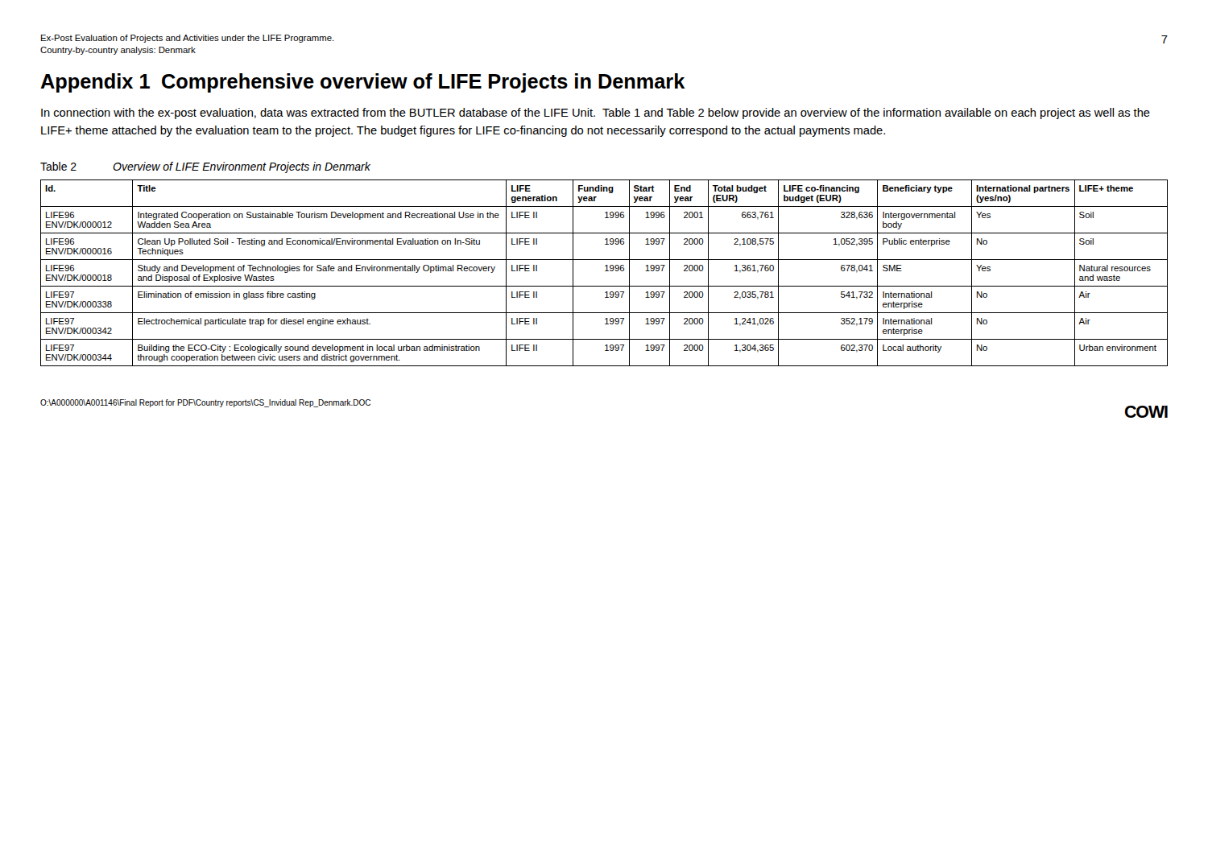7 Ex-Post Evaluation of Projects and Activities under the LIFE Programme.
Country-by-country analysis: Denmark
Appendix 1 Comprehensive overview of LIFE Projects in Denmark
In connection with the ex-post evaluation, data was extracted from the BUTLER database of the LIFE Unit. Table 1 and Table 2 below provide an overview of the information available on each project as well as the LIFE+ theme attached by the evaluation team to the project. The budget figures for LIFE co-financing do not necessarily correspond to the actual payments made.
Table 2 Overview of LIFE Environment Projects in Denmark
| Id. | Title | LIFE generation | Funding year | Start year | End year | Total budget (EUR) | LIFE co-financing budget (EUR) | Beneficiary type | International partners (yes/no) | LIFE+ theme |
| --- | --- | --- | --- | --- | --- | --- | --- | --- | --- | --- |
| LIFE96 ENV/DK/000012 | Integrated Cooperation on Sustainable Tourism Development and Recreational Use in the Wadden Sea Area | LIFE II | 1996 | 1996 | 2001 | 663,761 | 328,636 | Intergovernmental body | Yes | Soil |
| LIFE96 ENV/DK/000016 | Clean Up Polluted Soil - Testing and Economical/Environmental Evaluation on In-Situ Techniques | LIFE II | 1996 | 1997 | 2000 | 2,108,575 | 1,052,395 | Public enterprise | No | Soil |
| LIFE96 ENV/DK/000018 | Study and Development of Technologies for Safe and Environmentally Optimal Recovery and Disposal of Explosive Wastes | LIFE II | 1996 | 1997 | 2000 | 1,361,760 | 678,041 | SME | Yes | Natural resources and waste |
| LIFE97 ENV/DK/000338 | Elimination of emission in glass fibre casting | LIFE II | 1997 | 1997 | 2000 | 2,035,781 | 541,732 | International enterprise | No | Air |
| LIFE97 ENV/DK/000342 | Electrochemical particulate trap for diesel engine exhaust. | LIFE II | 1997 | 1997 | 2000 | 1,241,026 | 352,179 | International enterprise | No | Air |
| LIFE97 ENV/DK/000344 | Building the ECO-City : Ecologically sound development in local urban administration through cooperation between civic users and district government. | LIFE II | 1997 | 1997 | 2000 | 1,304,365 | 602,370 | Local authority | No | Urban environment |
O:\A000000\A001146\Final Report for PDF\Country reports\CS_Invidual Rep_Denmark.DOC COWI